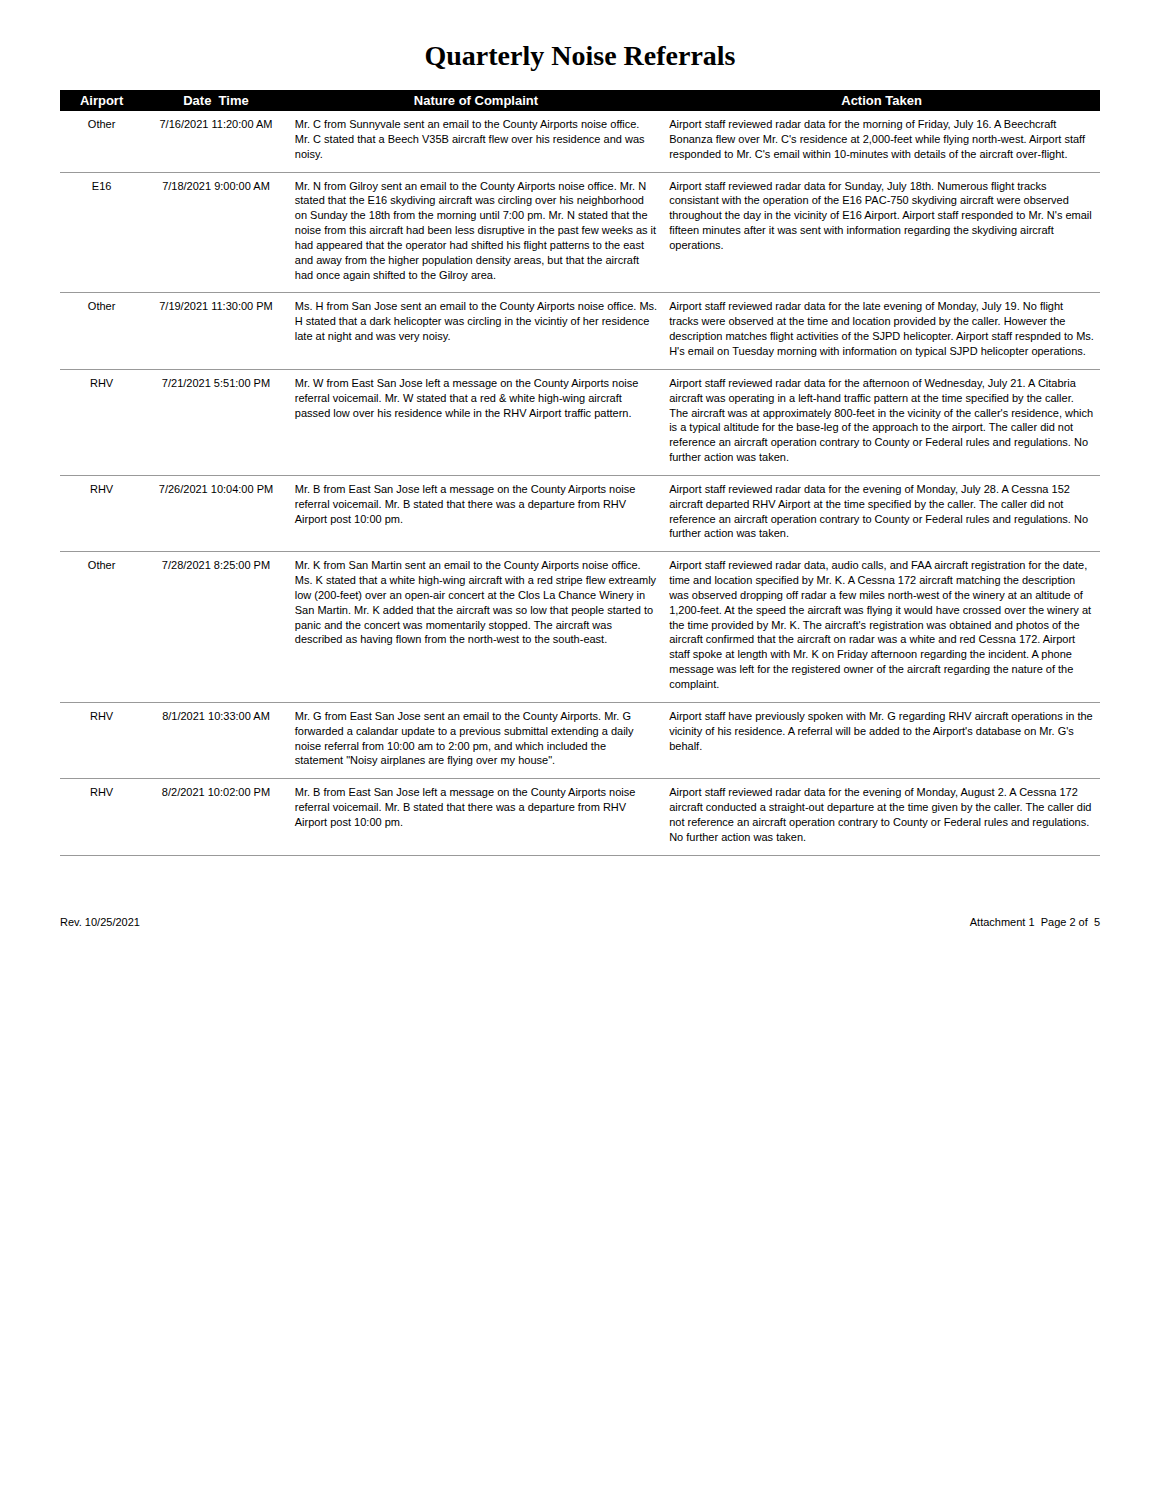Quarterly Noise Referrals
| Airport | Date Time | Nature of Complaint | Action Taken |
| --- | --- | --- | --- |
| Other | 7/16/2021 11:20:00 AM | Mr. C from Sunnyvale sent an email to the County Airports noise office. Mr. C stated that a Beech V35B aircraft flew over his residence and was noisy. | Airport staff reviewed radar data for the morning of Friday, July 16. A Beechcraft Bonanza flew over Mr. C's residence at 2,000-feet while flying north-west. Airport staff responded to Mr. C's email within 10-minutes with details of the aircraft over-flight. |
| E16 | 7/18/2021 9:00:00 AM | Mr. N from Gilroy sent an email to the County Airports noise office. Mr. N stated that the E16 skydiving aircraft was circling over his neighborhood on Sunday the 18th from the morning until 7:00 pm. Mr. N stated that the noise from this aircraft had been less disruptive in the past few weeks as it had appeared that the operator had shifted his flight patterns to the east and away from the higher population density areas, but that the aircraft had once again shifted to the Gilroy area. | Airport staff reviewed radar data for Sunday, July 18th. Numerous flight tracks consistant with the operation of the E16 PAC-750 skydiving aircraft were observed throughout the day in the vicinity of E16 Airport. Airport staff responded to Mr. N's email fifteen minutes after it was sent with information regarding the skydiving aircraft operations. |
| Other | 7/19/2021 11:30:00 PM | Ms. H from San Jose sent an email to the County Airports noise office. Ms. H stated that a dark helicopter was circling in the vicintiy of her residence late at night and was very noisy. | Airport staff reviewed radar data for the late evening of Monday, July 19. No flight tracks were observed at the time and location provided by the caller. However the description matches flight activities of the SJPD helicopter. Airport staff respnded to Ms. H's email on Tuesday morning with information on typical SJPD helicopter operations. |
| RHV | 7/21/2021 5:51:00 PM | Mr. W from East San Jose left a message on the County Airports noise referral voicemail. Mr. W stated that a red & white high-wing aircraft passed low over his residence while in the RHV Airport traffic pattern. | Airport staff reviewed radar data for the afternoon of Wednesday, July 21. A Citabria aircraft was operating in a left-hand traffic pattern at the time specified by the caller. The aircraft was at approximately 800-feet in the vicinity of the caller's residence, which is a typical altitude for the base-leg of the approach to the airport. The caller did not reference an aircraft operation contrary to County or Federal rules and regulations. No further action was taken. |
| RHV | 7/26/2021 10:04:00 PM | Mr. B from East San Jose left a message on the County Airports noise referral voicemail. Mr. B stated that there was a departure from RHV Airport post 10:00 pm. | Airport staff reviewed radar data for the evening of Monday, July 28. A Cessna 152 aircraft departed RHV Airport at the time specified by the caller. The caller did not reference an aircraft operation contrary to County or Federal rules and regulations. No further action was taken. |
| Other | 7/28/2021 8:25:00 PM | Mr. K from San Martin sent an email to the County Airports noise office. Ms. K stated that a white high-wing aircraft with a red stripe flew extreamly low (200-feet) over an open-air concert at the Clos La Chance Winery in San Martin. Mr. K added that the aircraft was so low that people started to panic and the concert was momentarily stopped. The aircraft was described as having flown from the north-west to the south-east. | Airport staff reviewed radar data, audio calls, and FAA aircraft registration for the date, time and location specified by Mr. K. A Cessna 172 aircraft matching the description was observed dropping off radar a few miles north-west of the winery at an altitude of 1,200-feet. At the speed the aircraft was flying it would have crossed over the winery at the time provided by Mr. K. The aircraft's registration was obtained and photos of the aircraft confirmed that the aircraft on radar was a white and red Cessna 172. Airport staff spoke at length with Mr. K on Friday afternoon regarding the incident. A phone message was left for the registered owner of the aircraft regarding the nature of the complaint. |
| RHV | 8/1/2021 10:33:00 AM | Mr. G from East San Jose sent an email to the County Airports. Mr. G forwarded a calandar update to a previous submittal extending a daily noise referral from 10:00 am to 2:00 pm, and which included the statement "Noisy airplanes are flying over my house". | Airport staff have previously spoken with Mr. G regarding RHV aircraft operations in the vicinity of his residence. A referral will be added to the Airport's database on Mr. G's behalf. |
| RHV | 8/2/2021 10:02:00 PM | Mr. B from East San Jose left a message on the County Airports noise referral voicemail. Mr. B stated that there was a departure from RHV Airport post 10:00 pm. | Airport staff reviewed radar data for the evening of Monday, August 2. A Cessna 172 aircraft conducted a straight-out departure at the time given by the caller. The caller did not reference an aircraft operation contrary to County or Federal rules and regulations. No further action was taken. |
Rev. 10/25/2021 Attachment 1 Page 2 of 5